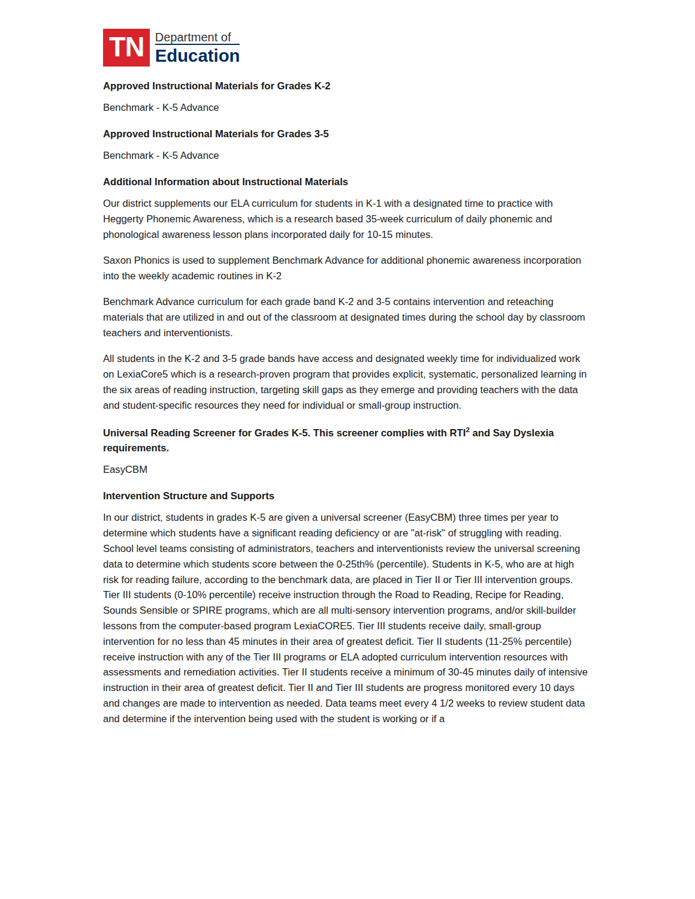TN
Department of Education
Approved Instructional Materials for Grades K-2
Benchmark - K-5 Advance
Approved Instructional Materials for Grades 3-5
Benchmark - K-5 Advance
Additional Information about Instructional Materials
Our district supplements our ELA curriculum for students in K-1 with a designated time to practice with Heggerty Phonemic Awareness, which is a research based 35-week curriculum of daily phonemic and phonological awareness lesson plans incorporated daily for 10-15 minutes.
Saxon Phonics is used to supplement Benchmark Advance for additional phonemic awareness incorporation into the weekly academic routines in K-2
Benchmark Advance curriculum for each grade band K-2 and 3-5 contains intervention and reteaching materials that are utilized in and out of the classroom at designated times during the school day by classroom teachers and interventionists.
All students in the K-2 and 3-5 grade bands have access and designated weekly time for individualized work on LexiaCore5 which is a research-proven program that provides explicit, systematic, personalized learning in the six areas of reading instruction, targeting skill gaps as they emerge and providing teachers with the data and student-specific resources they need for individual or small-group instruction.
Universal Reading Screener for Grades K-5. This screener complies with RTI2 and Say Dyslexia requirements.
EasyCBM
Intervention Structure and Supports
In our district, students in grades K-5 are given a universal screener (EasyCBM) three times per year to determine which students have a significant reading deficiency or are "at-risk" of struggling with reading. School level teams consisting of administrators, teachers and interventionists review the universal screening data to determine which students score between the 0-25th% (percentile). Students in K-5, who are at high risk for reading failure, according to the benchmark data, are placed in Tier II or Tier III intervention groups. Tier III students (0-10% percentile) receive instruction through the Road to Reading, Recipe for Reading, Sounds Sensible or SPIRE programs, which are all multi-sensory intervention programs, and/or skill-builder lessons from the computer-based program LexiaCORE5. Tier III students receive daily, small-group intervention for no less than 45 minutes in their area of greatest deficit. Tier II students (11-25% percentile) receive instruction with any of the Tier III programs or ELA adopted curriculum intervention resources with assessments and remediation activities. Tier II students receive a minimum of 30-45 minutes daily of intensive instruction in their area of greatest deficit. Tier II and Tier III students are progress monitored every 10 days and changes are made to intervention as needed. Data teams meet every 4 1/2 weeks to review student data and determine if the intervention being used with the student is working or if a